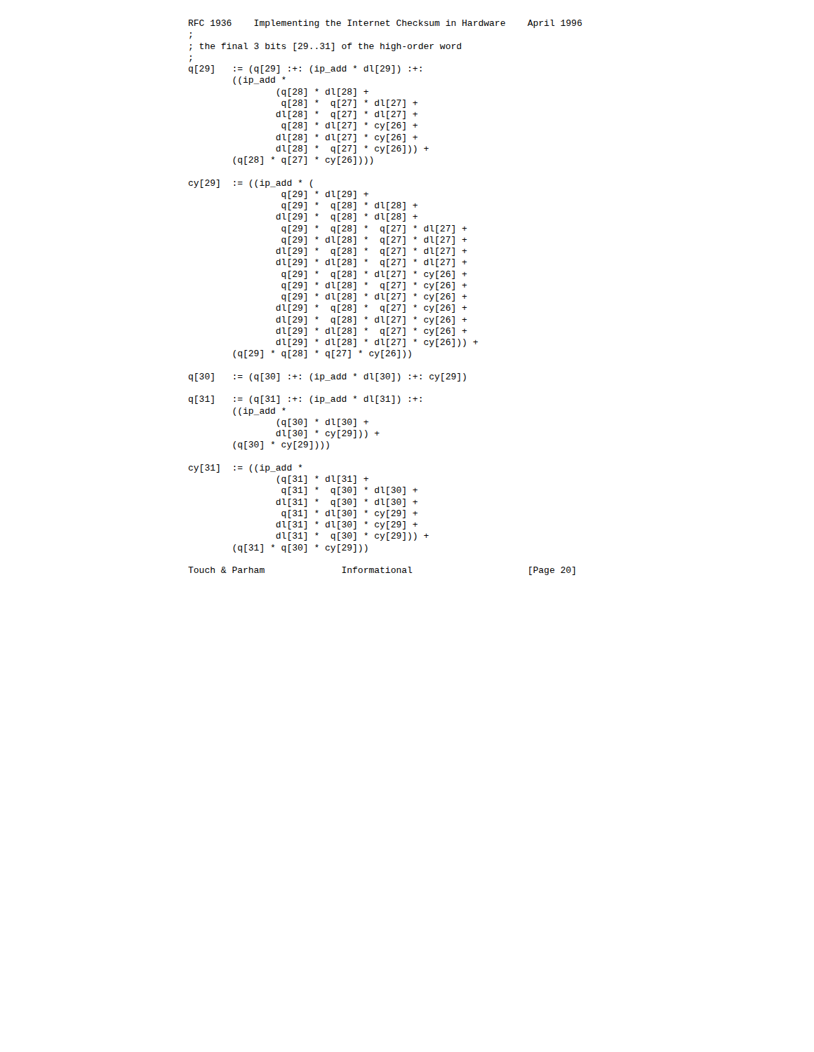RFC 1936    Implementing the Internet Checksum in Hardware    April 1996
;
; the final 3 bits [29..31] of the high-order word
;
q[29]   := (q[29] :+: (ip_add * dl[29]) :+:
        ((ip_add *
                (q[28] * dl[28] +
                 q[28] *  q[27] * dl[27] +
                dl[28] *  q[27] * dl[27] +
                 q[28] * dl[27] * cy[26] +
                dl[28] * dl[27] * cy[26] +
                dl[28] *  q[27] * cy[26])) +
        (q[28] * q[27] * cy[26])))

cy[29]  := ((ip_add * (
                 q[29] * dl[29] +
                 q[29] *  q[28] * dl[28] +
                dl[29] *  q[28] * dl[28] +
                 q[29] *  q[28] *  q[27] * dl[27] +
                 q[29] * dl[28] *  q[27] * dl[27] +
                dl[29] *  q[28] *  q[27] * dl[27] +
                dl[29] * dl[28] *  q[27] * dl[27] +
                 q[29] *  q[28] * dl[27] * cy[26] +
                 q[29] * dl[28] *  q[27] * cy[26] +
                 q[29] * dl[28] * dl[27] * cy[26] +
                dl[29] *  q[28] *  q[27] * cy[26] +
                dl[29] *  q[28] * dl[27] * cy[26] +
                dl[29] * dl[28] *  q[27] * cy[26] +
                dl[29] * dl[28] * dl[27] * cy[26])) +
        (q[29] * q[28] * q[27] * cy[26]))

q[30]   := (q[30] :+: (ip_add * dl[30]) :+: cy[29])

q[31]   := (q[31] :+: (ip_add * dl[31]) :+:
        ((ip_add *
                (q[30] * dl[30] +
                dl[30] * cy[29])) +
        (q[30] * cy[29])))

cy[31]  := ((ip_add *
                (q[31] * dl[31] +
                 q[31] *  q[30] * dl[30] +
                dl[31] *  q[30] * dl[30] +
                 q[31] * dl[30] * cy[29] +
                dl[31] * dl[30] * cy[29] +
                dl[31] *  q[30] * cy[29])) +
        (q[31] * q[30] * cy[29]))
Touch & Parham              Informational                     [Page 20]